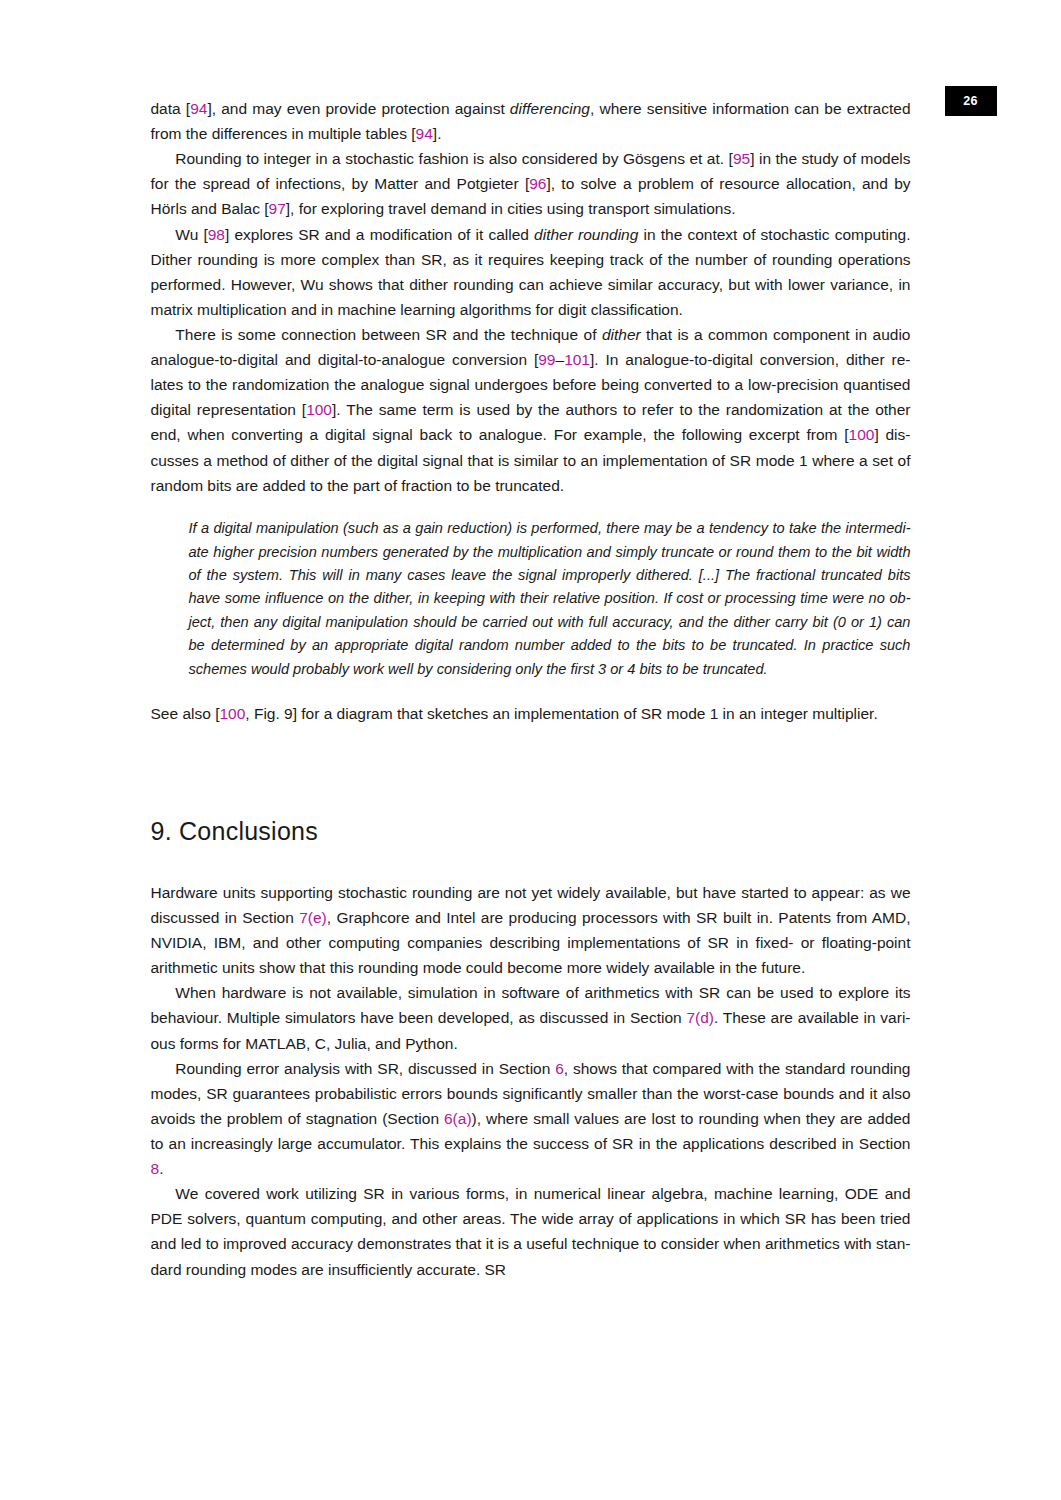26
data [94], and may even provide protection against differencing, where sensitive information can be extracted from the differences in multiple tables [94].
Rounding to integer in a stochastic fashion is also considered by Gösgens et at. [95] in the study of models for the spread of infections, by Matter and Potgieter [96], to solve a problem of resource allocation, and by Hörls and Balac [97], for exploring travel demand in cities using transport simulations.
Wu [98] explores SR and a modification of it called dither rounding in the context of stochastic computing. Dither rounding is more complex than SR, as it requires keeping track of the number of rounding operations performed. However, Wu shows that dither rounding can achieve similar accuracy, but with lower variance, in matrix multiplication and in machine learning algorithms for digit classification.
There is some connection between SR and the technique of dither that is a common component in audio analogue-to-digital and digital-to-analogue conversion [99–101]. In analogue-to-digital conversion, dither relates to the randomization the analogue signal undergoes before being converted to a low-precision quantised digital representation [100]. The same term is used by the authors to refer to the randomization at the other end, when converting a digital signal back to analogue. For example, the following excerpt from [100] discusses a method of dither of the digital signal that is similar to an implementation of SR mode 1 where a set of random bits are added to the part of fraction to be truncated.
If a digital manipulation (such as a gain reduction) is performed, there may be a tendency to take the intermediate higher precision numbers generated by the multiplication and simply truncate or round them to the bit width of the system. This will in many cases leave the signal improperly dithered. [...] The fractional truncated bits have some influence on the dither, in keeping with their relative position. If cost or processing time were no object, then any digital manipulation should be carried out with full accuracy, and the dither carry bit (0 or 1) can be determined by an appropriate digital random number added to the bits to be truncated. In practice such schemes would probably work well by considering only the first 3 or 4 bits to be truncated.
See also [100, Fig. 9] for a diagram that sketches an implementation of SR mode 1 in an integer multiplier.
9. Conclusions
Hardware units supporting stochastic rounding are not yet widely available, but have started to appear: as we discussed in Section 7(e), Graphcore and Intel are producing processors with SR built in. Patents from AMD, NVIDIA, IBM, and other computing companies describing implementations of SR in fixed- or floating-point arithmetic units show that this rounding mode could become more widely available in the future.
When hardware is not available, simulation in software of arithmetics with SR can be used to explore its behaviour. Multiple simulators have been developed, as discussed in Section 7(d). These are available in various forms for MATLAB, C, Julia, and Python.
Rounding error analysis with SR, discussed in Section 6, shows that compared with the standard rounding modes, SR guarantees probabilistic errors bounds significantly smaller than the worst-case bounds and it also avoids the problem of stagnation (Section 6(a)), where small values are lost to rounding when they are added to an increasingly large accumulator. This explains the success of SR in the applications described in Section 8.
We covered work utilizing SR in various forms, in numerical linear algebra, machine learning, ODE and PDE solvers, quantum computing, and other areas. The wide array of applications in which SR has been tried and led to improved accuracy demonstrates that it is a useful technique to consider when arithmetics with standard rounding modes are insufficiently accurate. SR